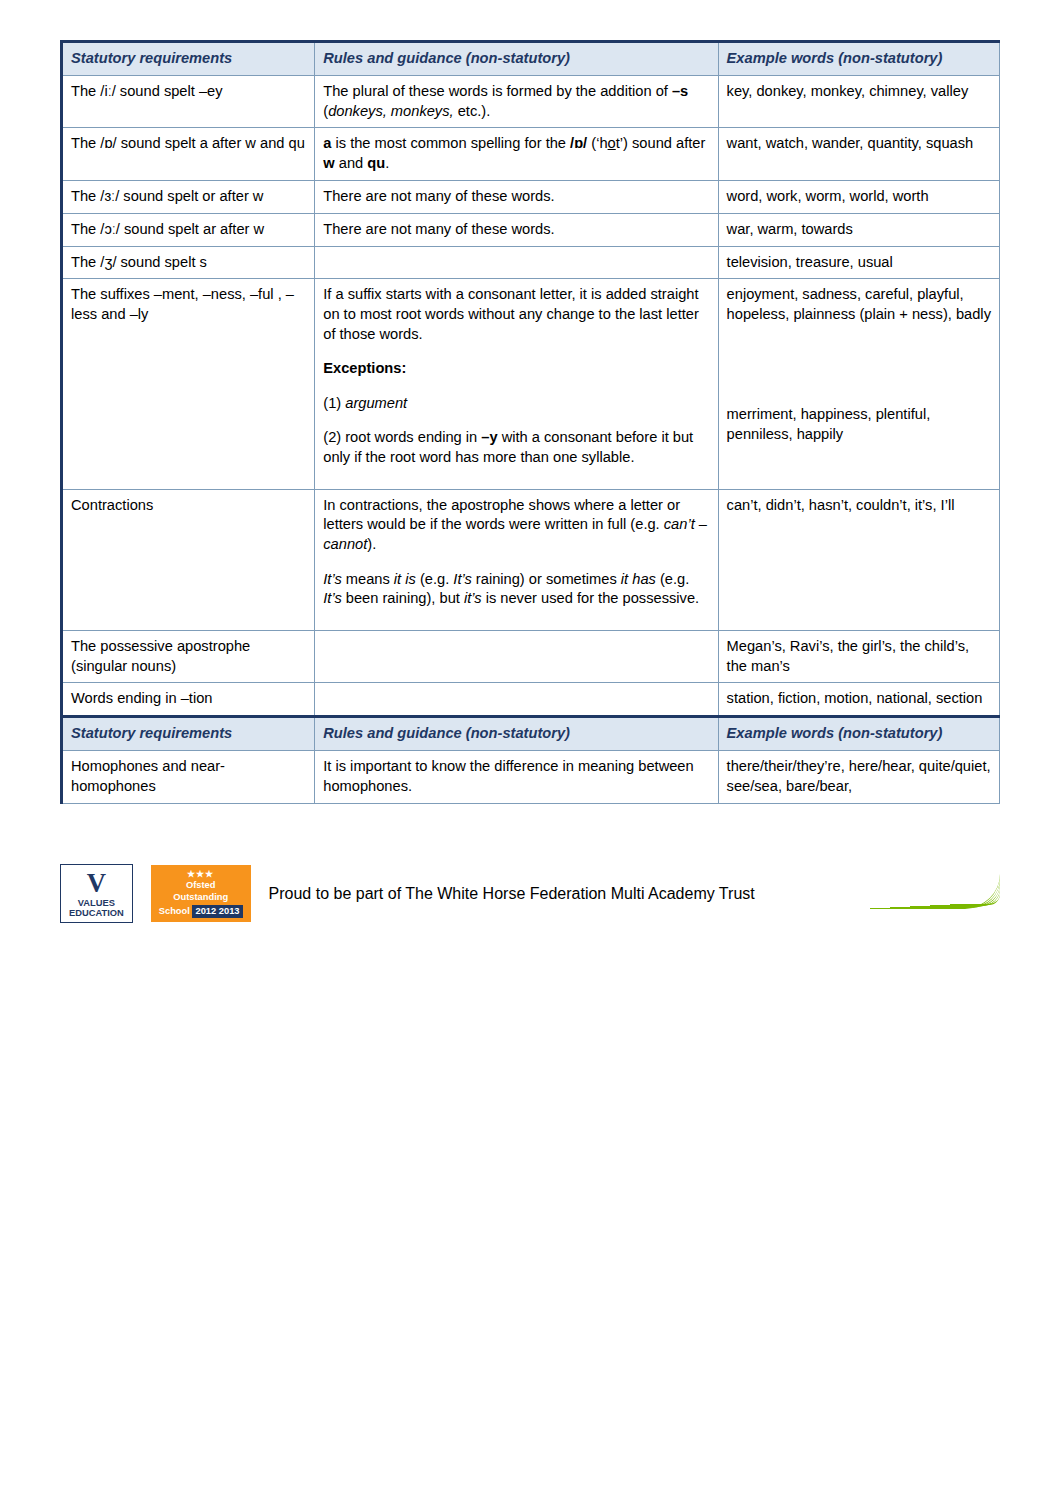| Statutory requirements | Rules and guidance (non-statutory) | Example words (non-statutory) |
| The /iː/ sound spelt –ey | The plural of these words is formed by the addition of –s ( donkeys, monkeys, etc.). | key, donkey, monkey, chimney, valley |
| The /ɒ/ sound spelt a after w and qu | a is the most common spelling for the /ɒ/ (‘h o t’) sound after w and qu . | want, watch, wander, quantity, squash |
| The /ɜː/ sound spelt or after w | There are not many of these words. | word, work, worm, world, worth |
| The /ɔː/ sound spelt ar after w | There are not many of these words. | war, warm, towards |
| The /ʒ/ sound spelt s | | television, treasure, usual |
| The suffixes –ment, –ness, –ful , –less and –ly | If a suffix starts with a consonant letter, it is added straight on to most root words without any change to the last letter of those words. Exceptions: (1) argument (2) root words ending in –y with a consonant before it but only if the root word has more than one syllable. | enjoyment, sadness, careful, playful, hopeless, plainness (plain + ness), badly merriment, happiness, plentiful, penniless, happily |
| Contractions | In contractions, the apostrophe shows where a letter or letters would be if the words were written in full (e.g. can’t – cannot ). It’s means it is (e.g. It’s raining) or sometimes it has (e.g. It’s been raining), but it’s is never used for the possessive. | can’t, didn’t, hasn’t, couldn’t, it’s, I’ll |
| The possessive apostrophe (singular nouns) | | Megan’s, Ravi’s, the girl’s, the child’s, the man’s |
| Words ending in –tion | | station, fiction, motion, national, section |
| Statutory requirements | Rules and guidance (non-statutory) | Example words (non-statutory) |
| Homophones and near-homophones | It is important to know the difference in meaning between homophones. | there/their/they’re, here/hear, quite/quiet, see/sea, bare/bear, |
V VALUES
EDUCATION
★★★
Ofsted
Outstanding
School
2012 2013
Proud to be part of The White Horse Federation Multi Academy Trust